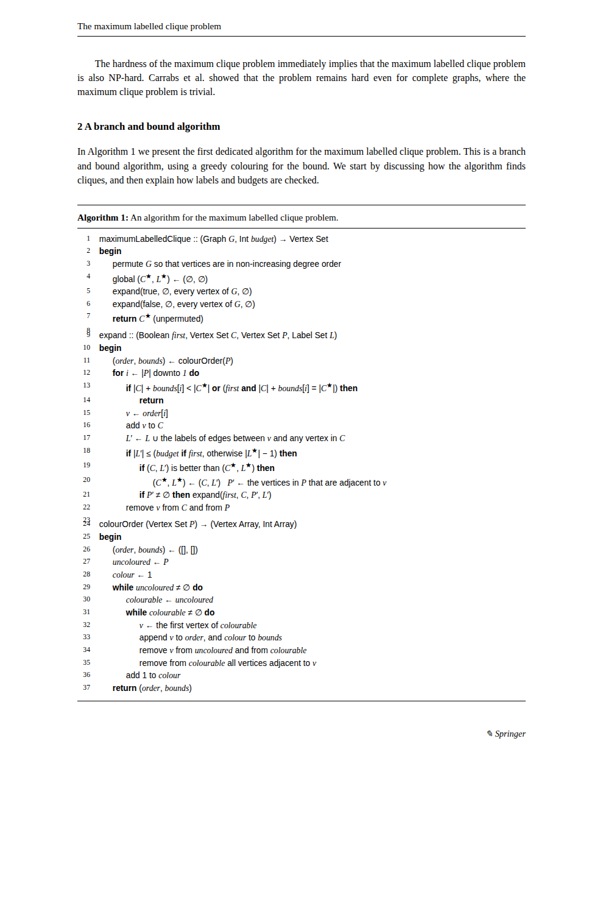The maximum labelled clique problem
The hardness of the maximum clique problem immediately implies that the maximum labelled clique problem is also NP-hard. Carrabs et al. showed that the problem remains hard even for complete graphs, where the maximum clique problem is trivial.
2 A branch and bound algorithm
In Algorithm 1 we present the first dedicated algorithm for the maximum labelled clique problem. This is a branch and bound algorithm, using a greedy colouring for the bound. We start by discussing how the algorithm finds cliques, and then explain how labels and budgets are checked.
Algorithm 1: An algorithm for the maximum labelled clique problem.
maximumLabelledClique :: (Graph G, Int budget) → Vertex Set
begin
permute G so that vertices are in non-increasing degree order
global (C★, L★) ← (∅, ∅)
expand(true, ∅, every vertex of G, ∅)
expand(false, ∅, every vertex of G, ∅)
return C★ (unpermuted)
expand :: (Boolean first, Vertex Set C, Vertex Set P, Label Set L)
begin
(order, bounds) ← colourOrder(P)
for i ← |P| downto 1 do
if |C| + bounds[i] < |C★| or (first and |C| + bounds[i] = |C★|) then
return
v ← order[i]
add v to C
L′ ← L ∪ the labels of edges between v and any vertex in C
if |L′| ≤ (budget if first, otherwise |L★| − 1) then
if (C, L′) is better than (C★, L★) then
(C★, L★) ← (C, L′) P′ ← the vertices in P that are adjacent to v
if P′ ≠ ∅ then expand(first, C, P′, L′)
remove v from C and from P
colourOrder (Vertex Set P) → (Vertex Array, Int Array)
begin
(order, bounds) ← ([], [])
uncoloured ← P
colour ← 1
while uncoloured ≠ ∅ do
colourable ← uncoloured
while colourable ≠ ∅ do
v ← the first vertex of colourable
append v to order, and colour to bounds
remove v from uncoloured and from colourable
remove from colourable all vertices adjacent to v
add 1 to colour
return (order, bounds)
✎ Springer